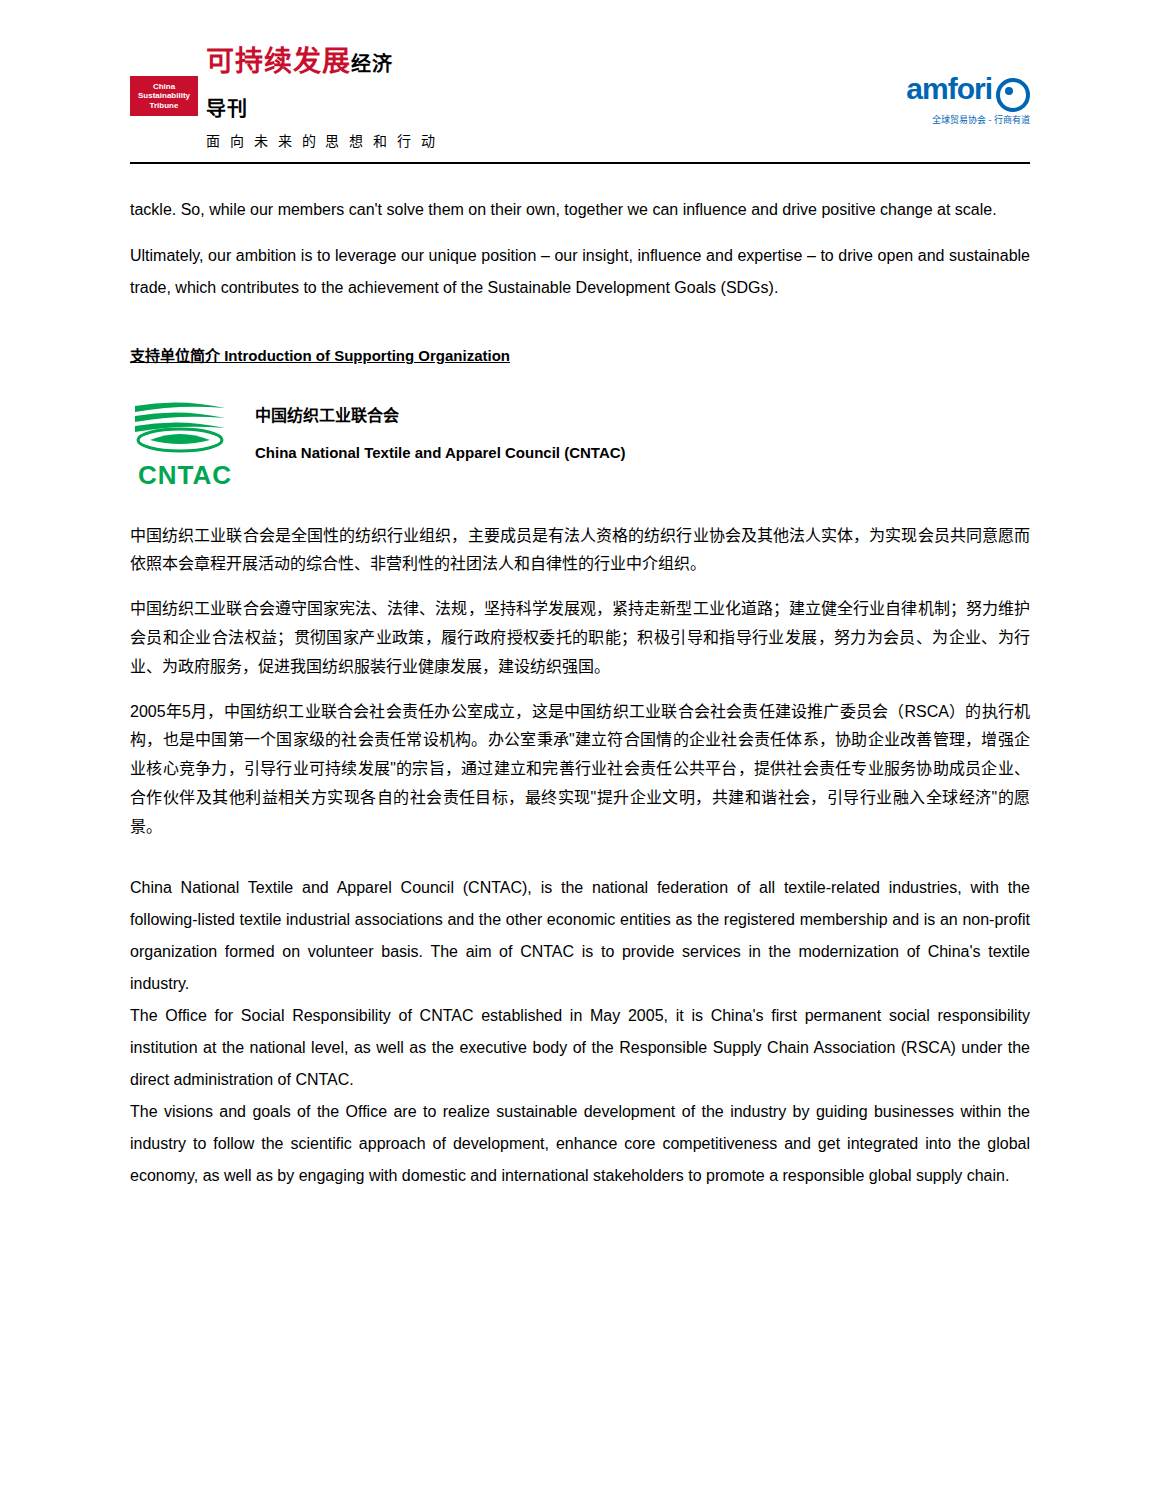China
Sustainability
Tribune
可持续发展经济
导刊 面 向 未 来 的 思 想 和 行 动
amfori
全球贸易协会 - 行商有道
tackle. So, while our members can't solve them on their own, together we can influence and drive positive change at scale.
Ultimately, our ambition is to leverage our unique position – our insight, influence and expertise – to drive open and sustainable trade, which contributes to the achievement of the Sustainable Development Goals (SDGs).
支持单位简介 Introduction of Supporting Organization
CNTAC
中国纺织工业联合会
China National Textile and Apparel Council (CNTAC)
中国纺织工业联合会是全国性的纺织行业组织，主要成员是有法人资格的纺织行业协会及其他法人实体，为实现会员共同意愿而依照本会章程开展活动的综合性、非营利性的社团法人和自律性的行业中介组织。
中国纺织工业联合会遵守国家宪法、法律、法规，坚持科学发展观，紧持走新型工业化道路；建立健全行业自律机制；努力维护会员和企业合法权益；贯彻国家产业政策，履行政府授权委托的职能；积极引导和指导行业发展，努力为会员、为企业、为行业、为政府服务，促进我国纺织服装行业健康发展，建设纺织强国。
2005年5月，中国纺织工业联合会社会责任办公室成立，这是中国纺织工业联合会社会责任建设推广委员会（RSCA）的执行机构，也是中国第一个国家级的社会责任常设机构。办公室秉承"建立符合国情的企业社会责任体系，协助企业改善管理，增强企业核心竞争力，引导行业可持续发展"的宗旨，通过建立和完善行业社会责任公共平台，提供社会责任专业服务协助成员企业、合作伙伴及其他利益相关方实现各自的社会责任目标，最终实现"提升企业文明，共建和谐社会，引导行业融入全球经济"的愿景。
China National Textile and Apparel Council (CNTAC), is the national federation of all textile-related industries, with the following-listed textile industrial associations and the other economic entities as the registered membership and is an non-profit organization formed on volunteer basis. The aim of CNTAC is to provide services in the modernization of China's textile industry.
The Office for Social Responsibility of CNTAC established in May 2005, it is China's first permanent social responsibility institution at the national level, as well as the executive body of the Responsible Supply Chain Association (RSCA) under the direct administration of CNTAC.
The visions and goals of the Office are to realize sustainable development of the industry by guiding businesses within the industry to follow the scientific approach of development, enhance core competitiveness and get integrated into the global economy, as well as by engaging with domestic and international stakeholders to promote a responsible global supply chain.